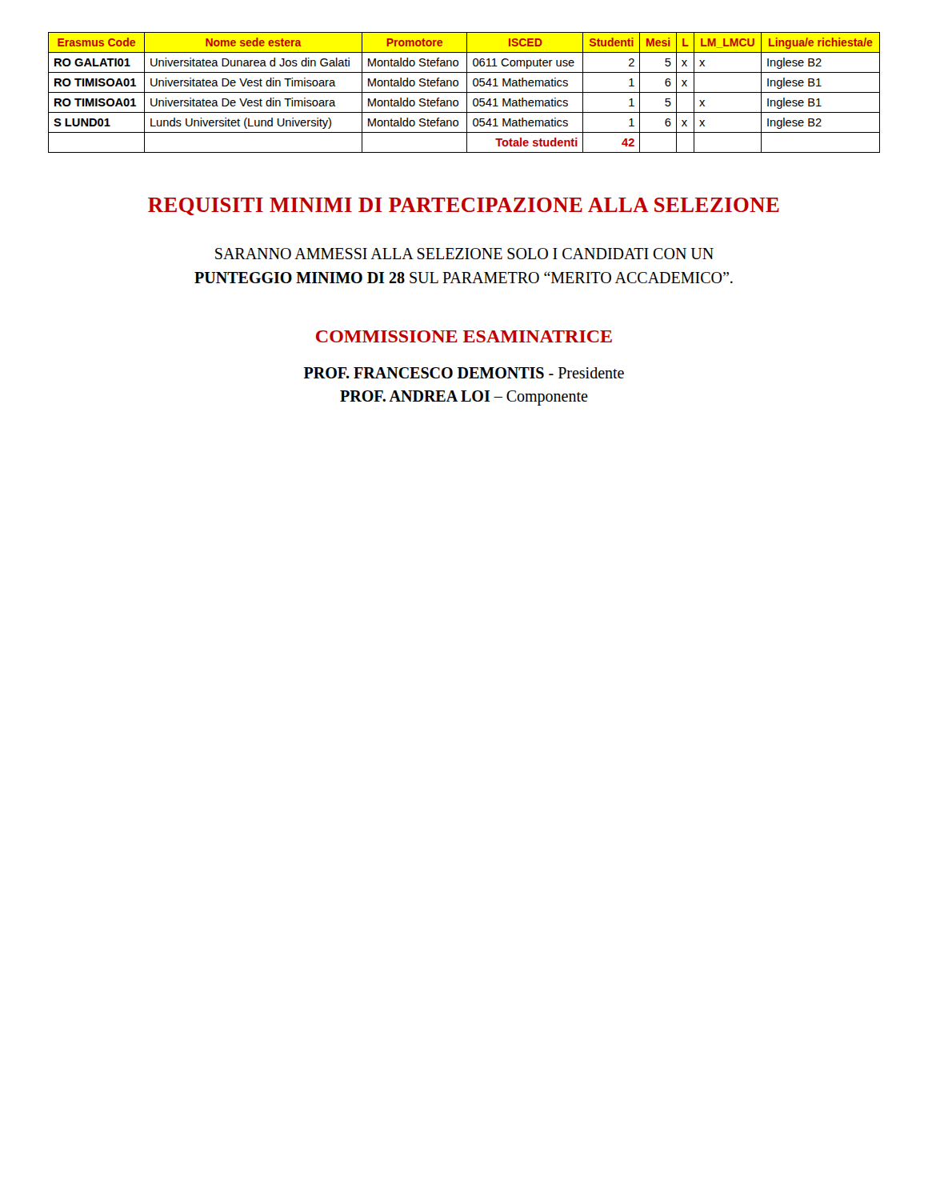| Erasmus Code | Nome sede estera | Promotore | ISCED | Studenti | Mesi | L | LM_LMCU | Lingua/e richiesta/e |
| --- | --- | --- | --- | --- | --- | --- | --- | --- |
| RO GALATI01 | Universitatea Dunarea d Jos din Galati | Montaldo Stefano | 0611 Computer use | 2 | 5 | x | x | Inglese B2 |
| RO TIMISOA01 | Universitatea De Vest din Timisoara | Montaldo Stefano | 0541 Mathematics | 1 | 6 | x | | Inglese B1 |
| RO TIMISOA01 | Universitatea De Vest din Timisoara | Montaldo Stefano | 0541 Mathematics | 1 | 5 | | x | Inglese B1 |
| S LUND01 | Lunds Universitet (Lund University) | Montaldo Stefano | 0541 Mathematics | 1 | 6 | x | x | Inglese B2 |
| | | | Totale studenti | 42 | | | | |
REQUISITI MINIMI DI PARTECIPAZIONE ALLA SELEZIONE
SARANNO AMMESSI ALLA SELEZIONE SOLO I CANDIDATI CON UN
PUNTEGGIO MINIMO DI 28 SUL PARAMETRO “MERITO ACCADEMICO”.
COMMISSIONE ESAMINATRICE
PROF. FRANCESCO DEMONTIS - Presidente
PROF. ANDREA LOI – Componente